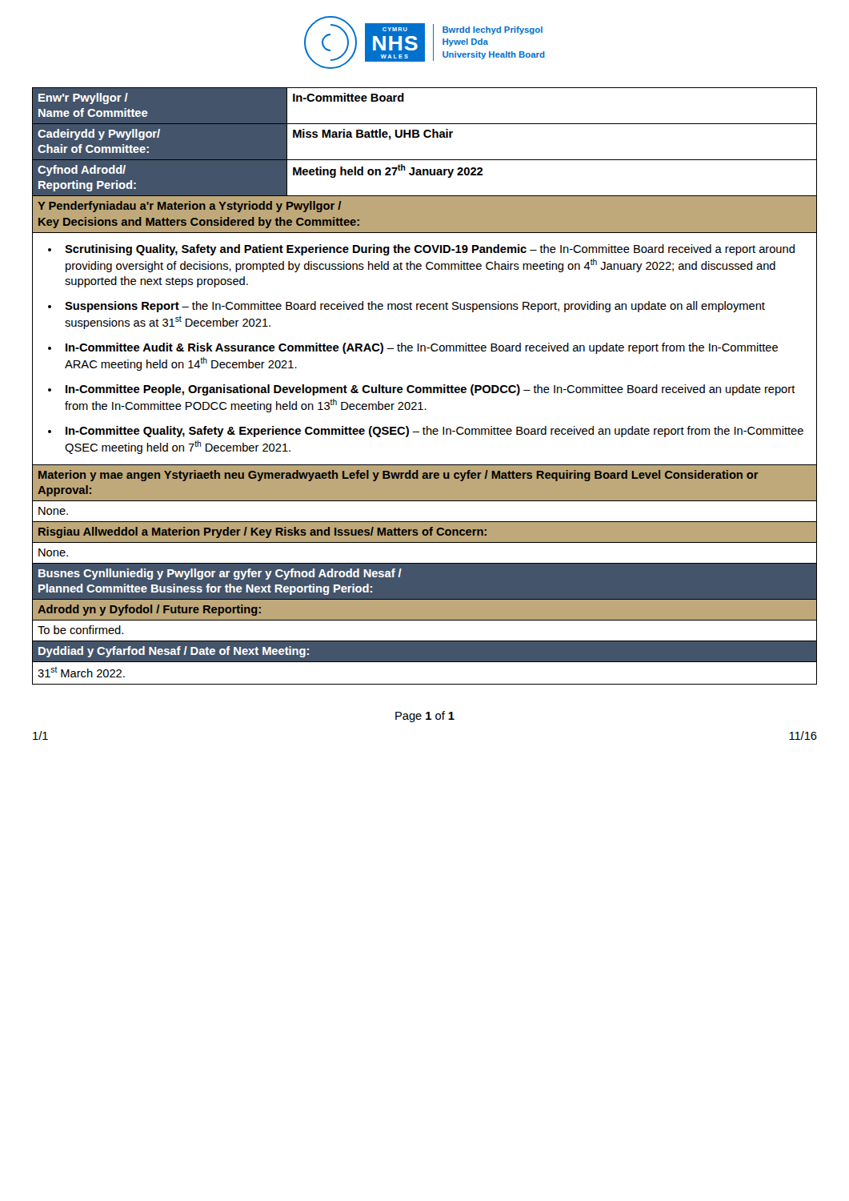CYMRU NHS WALES
Bwrdd Iechyd Prifysgol
Hywel Dda
University Health Board
| Enw'r Pwyllgor / Name of Committee | In-Committee Board |
| Cadeirydd y Pwyllgor/ Chair of Committee: | Miss Maria Battle, UHB Chair |
| Cyfnod Adrodd/ Reporting Period: | Meeting held on 27 th January 2022 |
| Y Penderfyniadau a'r Materion a Ystyriodd y Pwyllgor / Key Decisions and Matters Considered by the Committee: |
| Scrutinising Quality, Safety and Patient Experience During the COVID-19 Pandemic – the In-Committee Board received a report around providing oversight of decisions, prompted by discussions held at the Committee Chairs meeting on 4 th January 2022; and discussed and supported the next steps proposed. Suspensions Report – the In-Committee Board received the most recent Suspensions Report, providing an update on all employment suspensions as at 31 st December 2021. In-Committee Audit & Risk Assurance Committee (ARAC) – the In-Committee Board received an update report from the In-Committee ARAC meeting held on 14 th December 2021. In-Committee People, Organisational Development & Culture Committee (PODCC) – the In-Committee Board received an update report from the In-Committee PODCC meeting held on 13 th December 2021. In-Committee Quality, Safety & Experience Committee (QSEC) – the In-Committee Board received an update report from the In-Committee QSEC meeting held on 7 th December 2021. |
| Materion y mae angen Ystyriaeth neu Gymeradwyaeth Lefel y Bwrdd are u cyfer / Matters Requiring Board Level Consideration or Approval: |
| None. |
| Risgiau Allweddol a Materion Pryder / Key Risks and Issues/ Matters of Concern: |
| None. |
| Busnes Cynlluniedig y Pwyllgor ar gyfer y Cyfnod Adrodd Nesaf / Planned Committee Business for the Next Reporting Period: |
| Adrodd yn y Dyfodol / Future Reporting: |
| To be confirmed. |
| Dyddiad y Cyfarfod Nesaf / Date of Next Meeting: |
| 31 st March 2022. |
Page 1 of 1
1/1
11/16